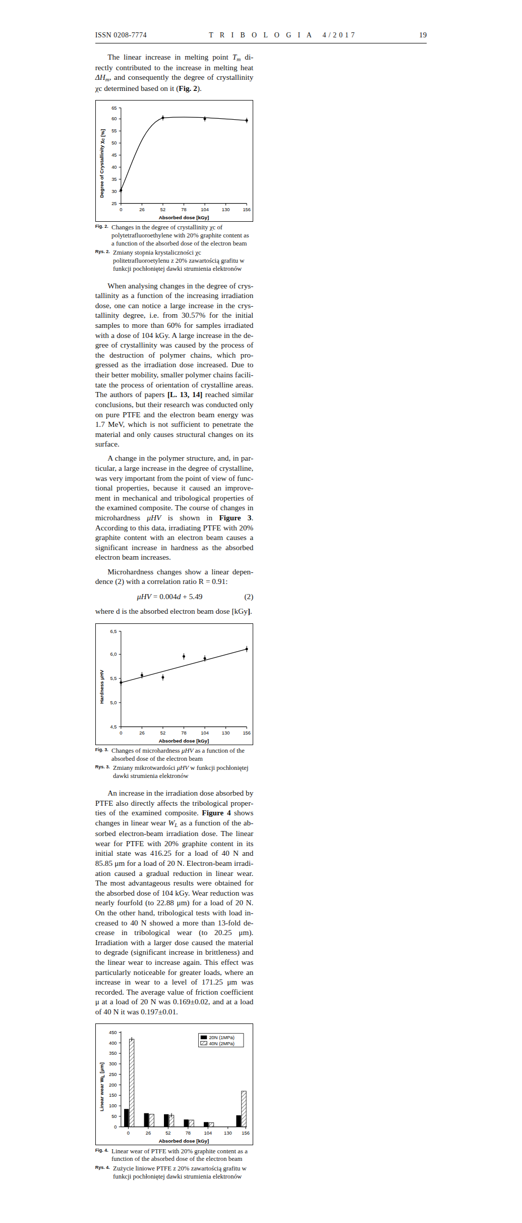ISSN 0208-7774 T R I B O L O G I A 4/2017 19
The linear increase in melting point Tm directly contributed to the increase in melting heat ΔHm, and consequently the degree of crystallinity χc determined based on it (Fig. 2).
25 30 35 40 45 50 55 60 65 0 26 52 78 104 130 156 Degree of Crystallinity χc [%] Absorbed dose [kGy]
Fig. 2. Changes in the degree of crystallinity χc of polytetrafluoroethylene with 20% graphite content as a function of the absorbed dose of the electron beam
Rys. 2. Zmiany stopnia krystaliczności χc politetrafluoroetylenu z 20% zawartością grafitu w funkcji pochłoniętej dawki strumienia elektronów
When analysing changes in the degree of crystallinity as a function of the increasing irradiation dose, one can notice a large increase in the crystallinity degree, i.e. from 30.57% for the initial samples to more than 60% for samples irradiated with a dose of 104 kGy. A large increase in the degree of crystallinity was caused by the process of the destruction of polymer chains, which progressed as the irradiation dose increased. Due to their better mobility, smaller polymer chains facilitate the process of orientation of crystalline areas. The authors of papers [L. 13, 14] reached similar conclusions, but their research was conducted only on pure PTFE and the electron beam energy was 1.7 MeV, which is not sufficient to penetrate the material and only causes structural changes on its surface.
A change in the polymer structure, and, in particular, a large increase in the degree of crystalline, was very important from the point of view of functional properties, because it caused an improvement in mechanical and tribological properties of the examined composite. The course of changes in microhardness μHV is shown in Figure 3. According to this data, irradiating PTFE with 20% graphite content with an electron beam causes a significant increase in hardness as the absorbed electron beam increases.
Microhardness changes show a linear dependence (2) with a correlation ratio R = 0.91:
(2) μHV = 0.004d + 5.49
where d is the absorbed electron beam dose [kGy].
4,5 5,0 5,5 6,0 6,5 0 26 52 78 104 130 156 Hardness μHV Absorbed dose [kGy]
Fig. 3. Changes of microhardness μHV as a function of the absorbed dose of the electron beam
Rys. 3. Zmiany mikrotwardości μHV w funkcji pochłoniętej dawki strumienia elektronów
An increase in the irradiation dose absorbed by PTFE also directly affects the tribological properties of the examined composite. Figure 4 shows changes in linear wear WL as a function of the absorbed electron-beam irradiation dose. The linear wear for PTFE with 20% graphite content in its initial state was 416.25 for a load of 40 N and 85.85 μm for a load of 20 N. Electron-beam irradiation caused a gradual reduction in linear wear. The most advantageous results were obtained for the absorbed dose of 104 kGy. Wear reduction was nearly fourfold (to 22.88 μm) for a load of 20 N. On the other hand, tribological tests with load increased to 40 N showed a more than 13-fold decrease in tribological wear (to 20.25 μm). Irradiation with a larger dose caused the material to degrade (significant increase in brittleness) and the linear wear to increase again. This effect was particularly noticeable for greater loads, where an increase in wear to a level of 171.25 μm was recorded. The average value of friction coefficient μ at a load of 20 N was 0.169±0.02, and at a load of 40 N it was 0.197±0.01.
0 50 100 150 200 250 300 350 400 450 0 26 52 78 104 130 156 Linear wear WL [μm] Absorbed dose [kGy] 20N (1MPa) 40N (2MPa)
Fig. 4. Linear wear of PTFE with 20% graphite content as a function of the absorbed dose of the electron beam
Rys. 4. Zużycie liniowe PTFE z 20% zawartością grafitu w funkcji pochłoniętej dawki strumienia elektronów